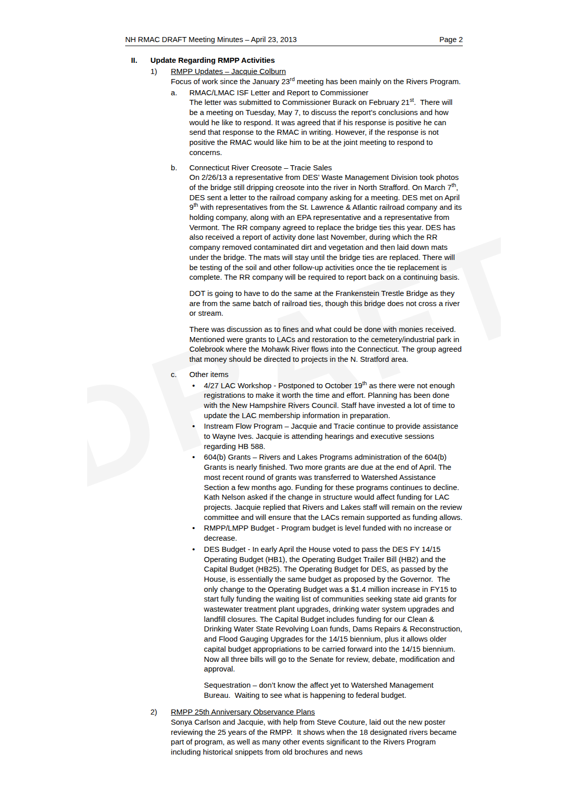DRAFT
NH RMAC DRAFT Meeting Minutes – April 23, 2013
Page 2
II. Update Regarding RMPP Activities
1) RMPP Updates – Jacquie Colburn
Focus of work since the January 23rd meeting has been mainly on the Rivers Program.
a. RMAC/LMAC ISF Letter and Report to Commissioner
The letter was submitted to Commissioner Burack on February 21st. There will be a meeting on Tuesday, May 7, to discuss the report’s conclusions and how would he like to respond. It was agreed that if his response is positive he can send that response to the RMAC in writing. However, if the response is not positive the RMAC would like him to be at the joint meeting to respond to concerns.
b. Connecticut River Creosote – Tracie Sales
On 2/26/13 a representative from DES’ Waste Management Division took photos of the bridge still dripping creosote into the river in North Strafford. On March 7th, DES sent a letter to the railroad company asking for a meeting. DES met on April 9th with representatives from the St. Lawrence & Atlantic railroad company and its holding company, along with an EPA representative and a representative from Vermont. The RR company agreed to replace the bridge ties this year. DES has also received a report of activity done last November, during which the RR company removed contaminated dirt and vegetation and then laid down mats under the bridge. The mats will stay until the bridge ties are replaced. There will be testing of the soil and other follow-up activities once the tie replacement is complete. The RR company will be required to report back on a continuing basis.
DOT is going to have to do the same at the Frankenstein Trestle Bridge as they are from the same batch of railroad ties, though this bridge does not cross a river or stream.
There was discussion as to fines and what could be done with monies received. Mentioned were grants to LACs and restoration to the cemetery/industrial park in Colebrook where the Mohawk River flows into the Connecticut. The group agreed that money should be directed to projects in the N. Stratford area.
c. Other items
4/27 LAC Workshop - Postponed to October 19th as there were not enough registrations to make it worth the time and effort. Planning has been done with the New Hampshire Rivers Council. Staff have invested a lot of time to update the LAC membership information in preparation.
Instream Flow Program – Jacquie and Tracie continue to provide assistance to Wayne Ives. Jacquie is attending hearings and executive sessions regarding HB 588.
604(b) Grants – Rivers and Lakes Programs administration of the 604(b) Grants is nearly finished. Two more grants are due at the end of April. The most recent round of grants was transferred to Watershed Assistance Section a few months ago. Funding for these programs continues to decline. Kath Nelson asked if the change in structure would affect funding for LAC projects. Jacquie replied that Rivers and Lakes staff will remain on the review committee and will ensure that the LACs remain supported as funding allows.
RMPP/LMPP Budget - Program budget is level funded with no increase or decrease.
DES Budget - In early April the House voted to pass the DES FY 14/15 Operating Budget (HB1), the Operating Budget Trailer Bill (HB2) and the Capital Budget (HB25). The Operating Budget for DES, as passed by the House, is essentially the same budget as proposed by the Governor. The only change to the Operating Budget was a $1.4 million increase in FY15 to start fully funding the waiting list of communities seeking state aid grants for wastewater treatment plant upgrades, drinking water system upgrades and landfill closures. The Capital Budget includes funding for our Clean & Drinking Water State Revolving Loan funds, Dams Repairs & Reconstruction, and Flood Gauging Upgrades for the 14/15 biennium, plus it allows older capital budget appropriations to be carried forward into the 14/15 biennium. Now all three bills will go to the Senate for review, debate, modification and approval.
Sequestration – don’t know the affect yet to Watershed Management Bureau. Waiting to see what is happening to federal budget.
2) RMPP 25th Anniversary Observance Plans
Sonya Carlson and Jacquie, with help from Steve Couture, laid out the new poster reviewing the 25 years of the RMPP. It shows when the 18 designated rivers became part of program, as well as many other events significant to the Rivers Program including historical snippets from old brochures and news